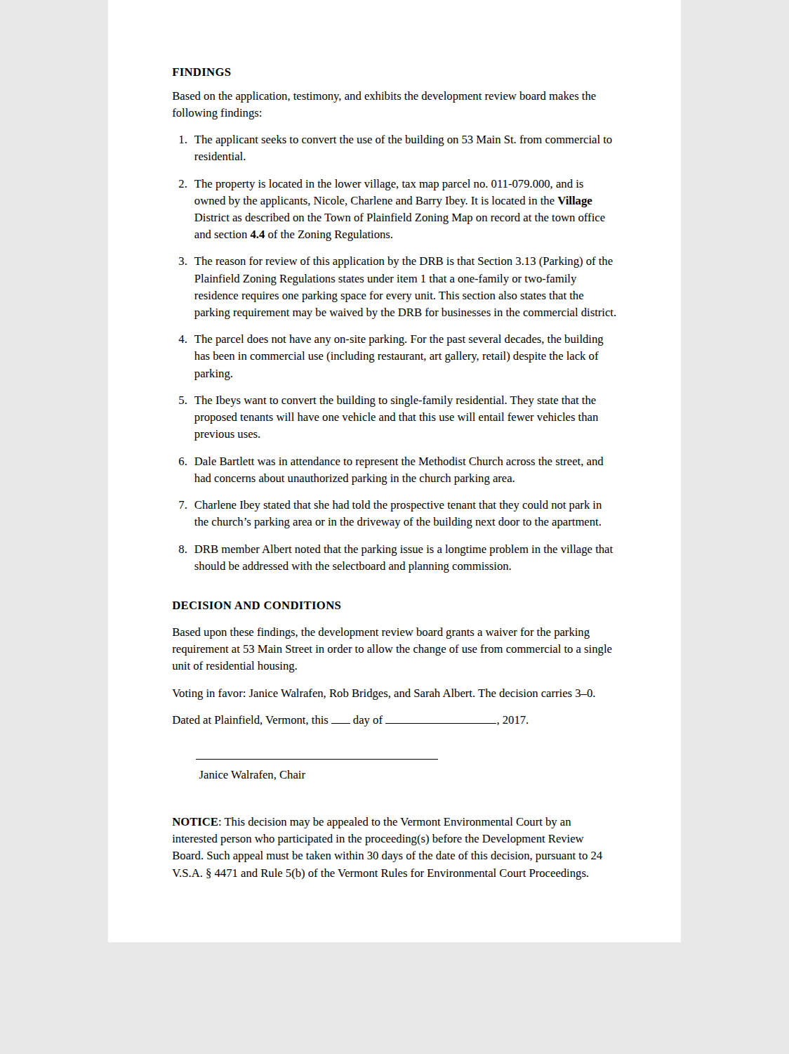FINDINGS
Based on the application, testimony, and exhibits the development review board makes the following findings:
The applicant seeks to convert the use of the building on 53 Main St. from commercial to residential.
The property is located in the lower village, tax map parcel no. 011-079.000, and is owned by the applicants, Nicole, Charlene and Barry Ibey. It is located in the Village District as described on the Town of Plainfield Zoning Map on record at the town office and section 4.4 of the Zoning Regulations.
The reason for review of this application by the DRB is that Section 3.13 (Parking) of the Plainfield Zoning Regulations states under item 1 that a one-family or two-family residence requires one parking space for every unit. This section also states that the parking requirement may be waived by the DRB for businesses in the commercial district.
The parcel does not have any on-site parking. For the past several decades, the building has been in commercial use (including restaurant, art gallery, retail) despite the lack of parking.
The Ibeys want to convert the building to single-family residential. They state that the proposed tenants will have one vehicle and that this use will entail fewer vehicles than previous uses.
Dale Bartlett was in attendance to represent the Methodist Church across the street, and had concerns about unauthorized parking in the church parking area.
Charlene Ibey stated that she had told the prospective tenant that they could not park in the church’s parking area or in the driveway of the building next door to the apartment.
DRB member Albert noted that the parking issue is a longtime problem in the village that should be addressed with the selectboard and planning commission.
DECISION AND CONDITIONS
Based upon these findings, the development review board grants a waiver for the parking requirement at 53 Main Street in order to allow the change of use from commercial to a single unit of residential housing.
Voting in favor: Janice Walrafen, Rob Bridges, and Sarah Albert. The decision carries 3–0.
Dated at Plainfield, Vermont, this day of , 2017.
Janice Walrafen, Chair
NOTICE: This decision may be appealed to the Vermont Environmental Court by an interested person who participated in the proceeding(s) before the Development Review Board. Such appeal must be taken within 30 days of the date of this decision, pursuant to 24 V.S.A. § 4471 and Rule 5(b) of the Vermont Rules for Environmental Court Proceedings.